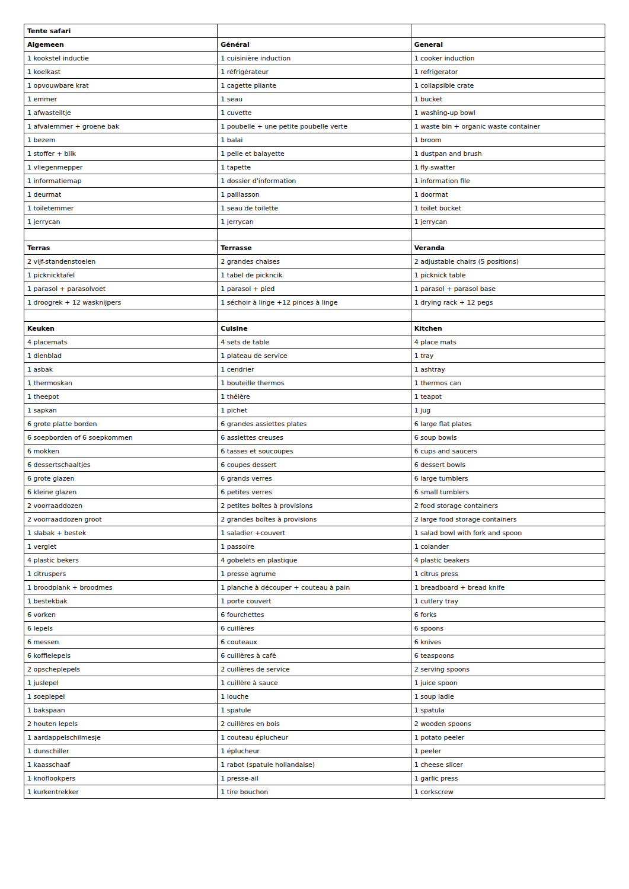| Tente safari | | |
| Algemeen | Général | General |
| 1 kookstel inductie | 1 cuisinière induction | 1 cooker induction |
| 1 koelkast | 1 réfrigérateur | 1 refrigerator |
| 1 opvouwbare krat | 1 cagette pliante | 1 collapsible crate |
| 1 emmer | 1 seau | 1 bucket |
| 1 afwasteiltje | 1 cuvette | 1 washing-up bowl |
| 1 afvalemmer + groene bak | 1 poubelle + une petite poubelle verte | 1 waste bin + organic waste container |
| 1 bezem | 1 balai | 1 broom |
| 1 stoffer + blik | 1 pelle et balayette | 1 dustpan and brush |
| 1 vliegenmepper | 1 tapette | 1 fly-swatter |
| 1 informatiemap | 1 dossier d'information | 1 information file |
| 1 deurmat | 1 paillasson | 1 doormat |
| 1 toiletemmer | 1 seau de toilette | 1 toilet bucket |
| 1 jerrycan | 1 jerrycan | 1 jerrycan |
| Terras | Terrasse | Veranda |
| 2 vijf-standenstoelen | 2 grandes chaises | 2 adjustable chairs (5 positions) |
| 1 picknicktafel | 1 tabel de pickncik | 1 picknick table |
| 1 parasol + parasolvoet | 1 parasol + pied | 1 parasol + parasol base |
| 1 droogrek + 12 wasknijpers | 1 séchoir à linge +12 pinces à linge | 1 drying rack + 12 pegs |
| Keuken | Cuisine | Kitchen |
| 4 placemats | 4 sets de table | 4 place mats |
| 1 dienblad | 1 plateau de service | 1 tray |
| 1 asbak | 1 cendrier | 1 ashtray |
| 1 thermoskan | 1 bouteille thermos | 1 thermos can |
| 1 theepot | 1 théière | 1 teapot |
| 1 sapkan | 1 pichet | 1 jug |
| 6 grote platte borden | 6 grandes assiettes plates | 6 large flat plates |
| 6 soepborden of 6 soepkommen | 6 assiettes creuses | 6 soup bowls |
| 6 mokken | 6 tasses et soucoupes | 6 cups and saucers |
| 6 dessertschaaltjes | 6 coupes dessert | 6 dessert bowls |
| 6 grote glazen | 6 grands verres | 6 large tumblers |
| 6 kleine glazen | 6 petites verres | 6 small tumblers |
| 2 voorraaddozen | 2 petites boîtes à provisions | 2 food storage containers |
| 2 voorraaddozen groot | 2 grandes boîtes à provisions | 2 large food storage containers |
| 1 slabak + bestek | 1 saladier +couvert | 1 salad bowl with fork and spoon |
| 1 vergiet | 1 passoire | 1 colander |
| 4 plastic bekers | 4 gobelets en plastique | 4 plastic beakers |
| 1 citruspers | 1 presse agrume | 1 citrus press |
| 1 broodplank + broodmes | 1 planche à découper + couteau à pain | 1 breadboard + bread knife |
| 1 bestekbak | 1 porte couvert | 1 cutlery tray |
| 6 vorken | 6 fourchettes | 6 forks |
| 6 lepels | 6 cuillères | 6 spoons |
| 6 messen | 6 couteaux | 6 knives |
| 6 koffielepels | 6 cuillères à café | 6 teaspoons |
| 2 opscheplepels | 2 cuillères de service | 2 serving spoons |
| 1 juslepel | 1 cuillère à sauce | 1 juice spoon |
| 1 soeplepel | 1 louche | 1 soup ladle |
| 1 bakspaan | 1 spatule | 1 spatula |
| 2 houten lepels | 2 cuillères en bois | 2 wooden spoons |
| 1 aardappelschilmesje | 1 couteau éplucheur | 1 potato peeler |
| 1 dunschiller | 1 éplucheur | 1 peeler |
| 1 kaasschaaf | 1 rabot (spatule hollandaise) | 1 cheese slicer |
| 1 knoflookpers | 1 presse-ail | 1 garlic press |
| 1 kurkentrekker | 1 tire bouchon | 1 corkscrew |